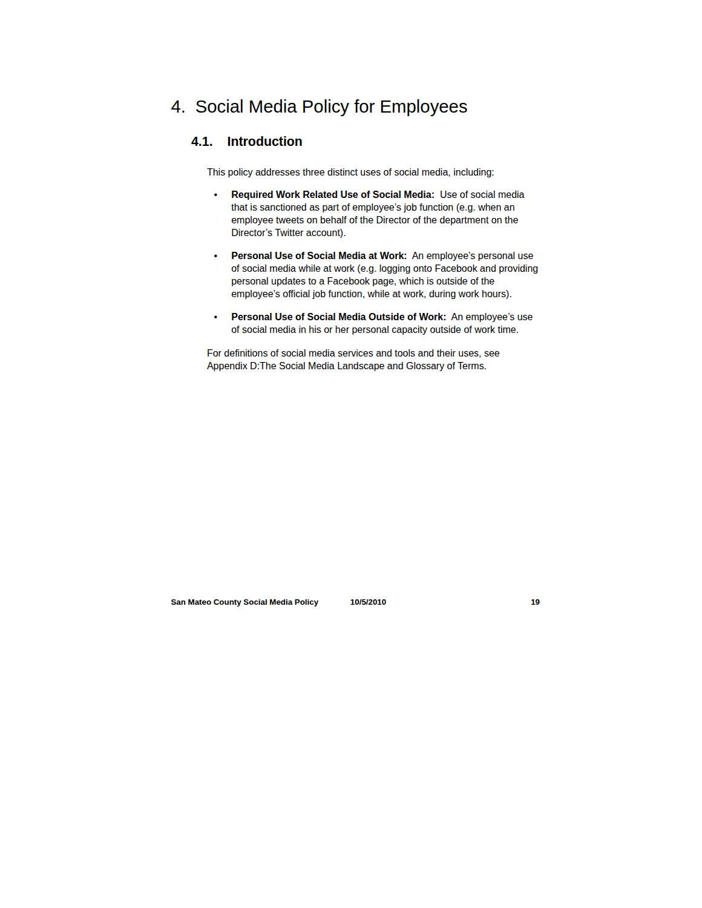4. Social Media Policy for Employees
4.1. Introduction
This policy addresses three distinct uses of social media, including:
Required Work Related Use of Social Media: Use of social media that is sanctioned as part of employee’s job function (e.g. when an employee tweets on behalf of the Director of the department on the Director’s Twitter account).
Personal Use of Social Media at Work: An employee’s personal use of social media while at work (e.g. logging onto Facebook and providing personal updates to a Facebook page, which is outside of the employee’s official job function, while at work, during work hours).
Personal Use of Social Media Outside of Work: An employee’s use of social media in his or her personal capacity outside of work time.
For definitions of social media services and tools and their uses, see Appendix D:The Social Media Landscape and Glossary of Terms.
San Mateo County Social Media Policy 10/5/2010 19